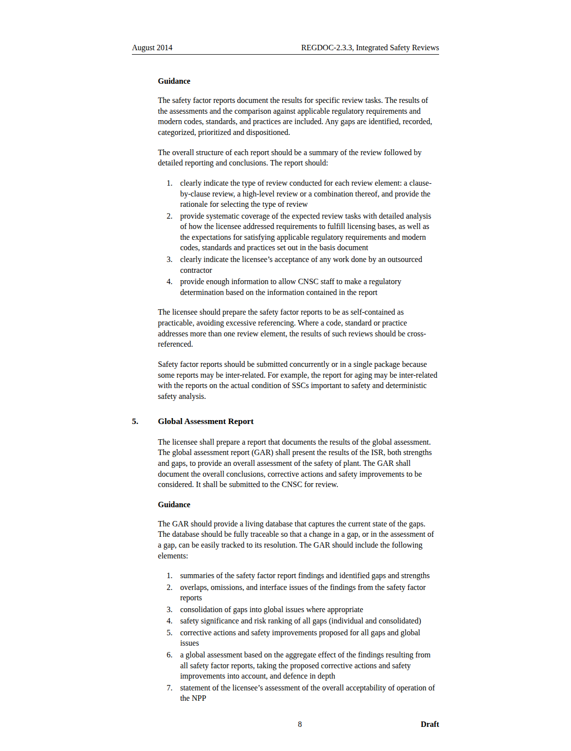August 2014
REGDOC-2.3.3, Integrated Safety Reviews
Guidance
The safety factor reports document the results for specific review tasks. The results of the assessments and the comparison against applicable regulatory requirements and modern codes, standards, and practices are included. Any gaps are identified, recorded, categorized, prioritized and dispositioned.
The overall structure of each report should be a summary of the review followed by detailed reporting and conclusions. The report should:
clearly indicate the type of review conducted for each review element: a clause-by-clause review, a high-level review or a combination thereof, and provide the rationale for selecting the type of review
provide systematic coverage of the expected review tasks with detailed analysis of how the licensee addressed requirements to fulfill licensing bases, as well as the expectations for satisfying applicable regulatory requirements and modern codes, standards and practices set out in the basis document
clearly indicate the licensee’s acceptance of any work done by an outsourced contractor
provide enough information to allow CNSC staff to make a regulatory determination based on the information contained in the report
The licensee should prepare the safety factor reports to be as self-contained as practicable, avoiding excessive referencing. Where a code, standard or practice addresses more than one review element, the results of such reviews should be cross-referenced.
Safety factor reports should be submitted concurrently or in a single package because some reports may be inter-related. For example, the report for aging may be inter-related with the reports on the actual condition of SSCs important to safety and deterministic safety analysis.
5. Global Assessment Report
The licensee shall prepare a report that documents the results of the global assessment. The global assessment report (GAR) shall present the results of the ISR, both strengths and gaps, to provide an overall assessment of the safety of plant. The GAR shall document the overall conclusions, corrective actions and safety improvements to be considered. It shall be submitted to the CNSC for review.
Guidance
The GAR should provide a living database that captures the current state of the gaps. The database should be fully traceable so that a change in a gap, or in the assessment of a gap, can be easily tracked to its resolution. The GAR should include the following elements:
summaries of the safety factor report findings and identified gaps and strengths
overlaps, omissions, and interface issues of the findings from the safety factor reports
consolidation of gaps into global issues where appropriate
safety significance and risk ranking of all gaps (individual and consolidated)
corrective actions and safety improvements proposed for all gaps and global issues
a global assessment based on the aggregate effect of the findings resulting from all safety factor reports, taking the proposed corrective actions and safety improvements into account, and defence in depth
statement of the licensee’s assessment of the overall acceptability of operation of the NPP
8
Draft